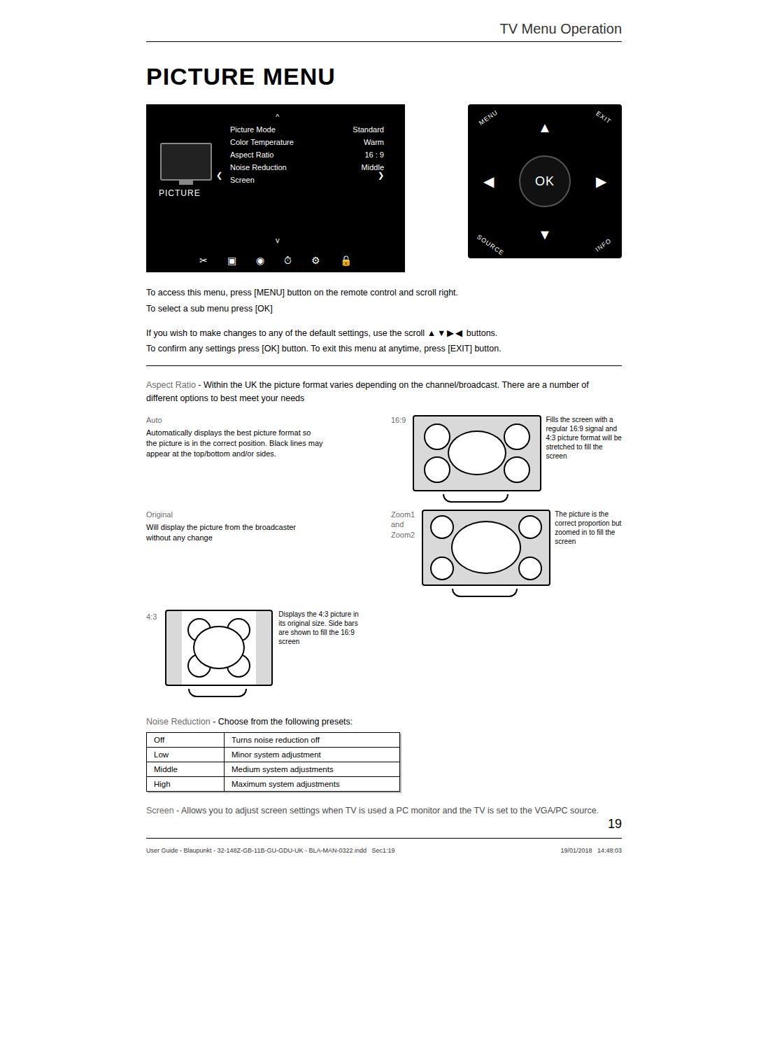TV Menu Operation
PICTURE MENU
^
PICTURE
❮
❯
Picture Mode Standard
Color Temperature Warm
Aspect Ratio 16 : 9
Noise Reduction Middle
Screen
v
✂▣◉⏱⚙🔒
MENU
EXIT
SOURCE
INFO
▲
▼
◀
▶
OK
To access this menu, press [MENU] button on the remote control and scroll right.
To select a sub menu press [OK]
If you wish to make changes to any of the default settings, use the scroll ▲▼▶◀ buttons.
To confirm any settings press [OK] button. To exit this menu at anytime, press [EXIT] button.
Aspect Ratio - Within the UK the picture format varies depending on the channel/broadcast. There are a number of different options to best meet your needs
Auto
Automatically displays the best picture format so
the picture is in the correct position. Black lines may
appear at the top/bottom and/or sides.
16:9
Fills the screen with a regular 16:9 signal and 4:3 picture format will be stretched to fill the screen
Original
Will display the picture from the broadcaster
without any change
Zoom1 and Zoom2
The picture is the correct proportion but zoomed in to fill the screen
4:3
Displays the 4:3 picture in its original size. Side bars are shown to fill the 16:9 screen
Noise Reduction - Choose from the following presets:
| Off | Turns noise reduction off |
| Low | Minor system adjustment |
| Middle | Medium system adjustments |
| High | Maximum system adjustments |
Screen - Allows you to adjust screen settings when TV is used a PC monitor and the TV is set to the VGA/PC source.
19
User Guide - Blaupunkt - 32-148Z-GB-11B-GU-GDU-UK - BLA-MAN-0322.indd Sec1:19 19/01/2018 14:48:03